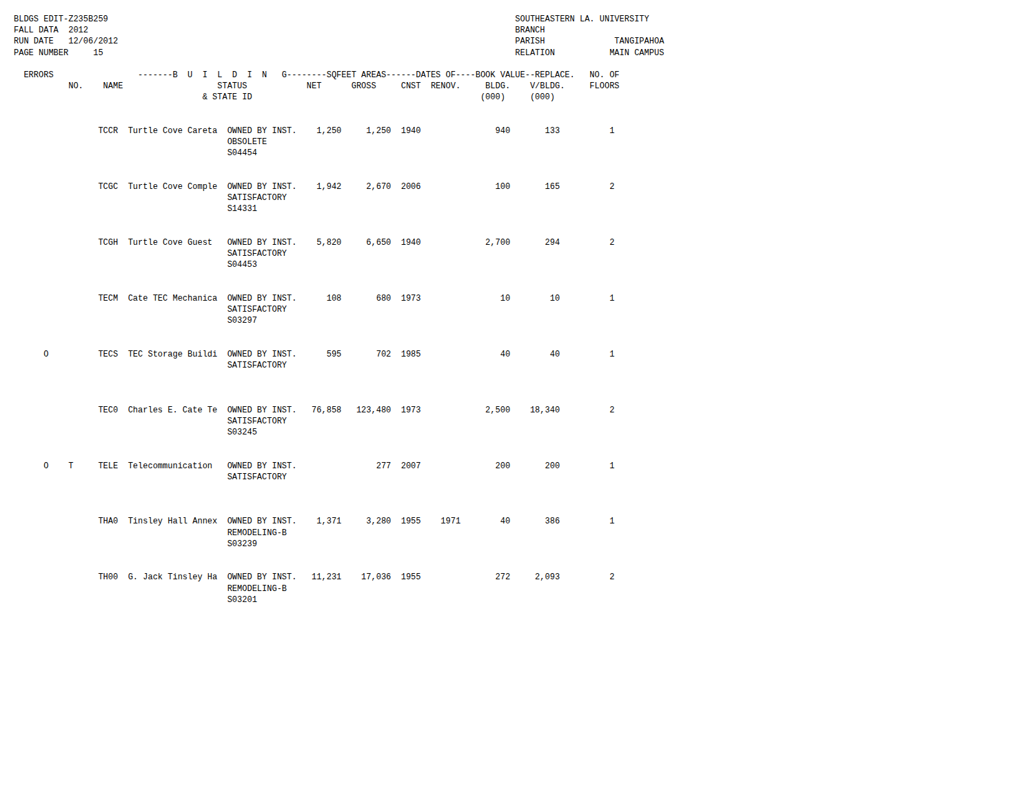BLDGS EDIT-Z235B259                                                                                  SOUTHEASTERN LA. UNIVERSITY
FALL DATA  2012                                                                                      BRANCH
RUN DATE   12/06/2012                                                                                PARISH              TANGIPAHOA
PAGE NUMBER     15                                                                                   RELATION           MAIN CAMPUS

  ERRORS                 -------B  U  I  L  D  I  N   G--------SQFEET AREAS------DATES OF----BOOK VALUE--REPLACE.   NO. OF
           NO.    NAME                   STATUS            NET      GROSS     CNST  RENOV.     BLDG.    V/BLDG.     FLOORS
                                      & STATE ID                                              (000)     (000)


                 TCCR  Turtle Cove Careta  OWNED BY INST.    1,250     1,250  1940               940       133          1
                                           OBSOLETE
                                           S04454


                 TCGC  Turtle Cove Comple  OWNED BY INST.    1,942     2,670  2006               100       165          2
                                           SATISFACTORY
                                           S14331


                 TCGH  Turtle Cove Guest   OWNED BY INST.    5,820     6,650  1940             2,700       294          2
                                           SATISFACTORY
                                           S04453


                 TECM  Cate TEC Mechanica  OWNED BY INST.      108       680  1973                10        10          1
                                           SATISFACTORY
                                           S03297


      O          TECS  TEC Storage Buildi  OWNED BY INST.      595       702  1985                40        40          1
                                           SATISFACTORY



                 TEC0  Charles E. Cate Te  OWNED BY INST.   76,858   123,480  1973             2,500    18,340          2
                                           SATISFACTORY
                                           S03245


      O    T     TELE  Telecommunication   OWNED BY INST.                277  2007               200       200          1
                                           SATISFACTORY



                 THA0  Tinsley Hall Annex  OWNED BY INST.    1,371     3,280  1955    1971        40       386          1
                                           REMODELING-B
                                           S03239


                 TH00  G. Jack Tinsley Ha  OWNED BY INST.   11,231    17,036  1955               272     2,093          2
                                           REMODELING-B
                                           S03201